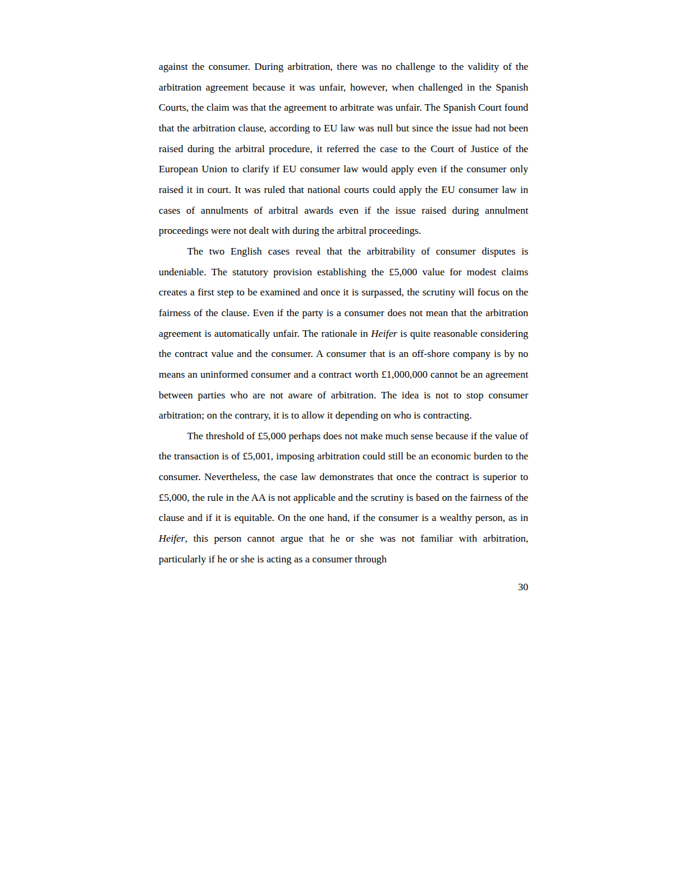against the consumer. During arbitration, there was no challenge to the validity of the arbitration agreement because it was unfair, however, when challenged in the Spanish Courts, the claim was that the agreement to arbitrate was unfair. The Spanish Court found that the arbitration clause, according to EU law was null but since the issue had not been raised during the arbitral procedure, it referred the case to the Court of Justice of the European Union to clarify if EU consumer law would apply even if the consumer only raised it in court. It was ruled that national courts could apply the EU consumer law in cases of annulments of arbitral awards even if the issue raised during annulment proceedings were not dealt with during the arbitral proceedings.
The two English cases reveal that the arbitrability of consumer disputes is undeniable. The statutory provision establishing the £5,000 value for modest claims creates a first step to be examined and once it is surpassed, the scrutiny will focus on the fairness of the clause. Even if the party is a consumer does not mean that the arbitration agreement is automatically unfair. The rationale in Heifer is quite reasonable considering the contract value and the consumer. A consumer that is an off-shore company is by no means an uninformed consumer and a contract worth £1,000,000 cannot be an agreement between parties who are not aware of arbitration. The idea is not to stop consumer arbitration; on the contrary, it is to allow it depending on who is contracting.
The threshold of £5,000 perhaps does not make much sense because if the value of the transaction is of £5,001, imposing arbitration could still be an economic burden to the consumer. Nevertheless, the case law demonstrates that once the contract is superior to £5,000, the rule in the AA is not applicable and the scrutiny is based on the fairness of the clause and if it is equitable. On the one hand, if the consumer is a wealthy person, as in Heifer, this person cannot argue that he or she was not familiar with arbitration, particularly if he or she is acting as a consumer through
30